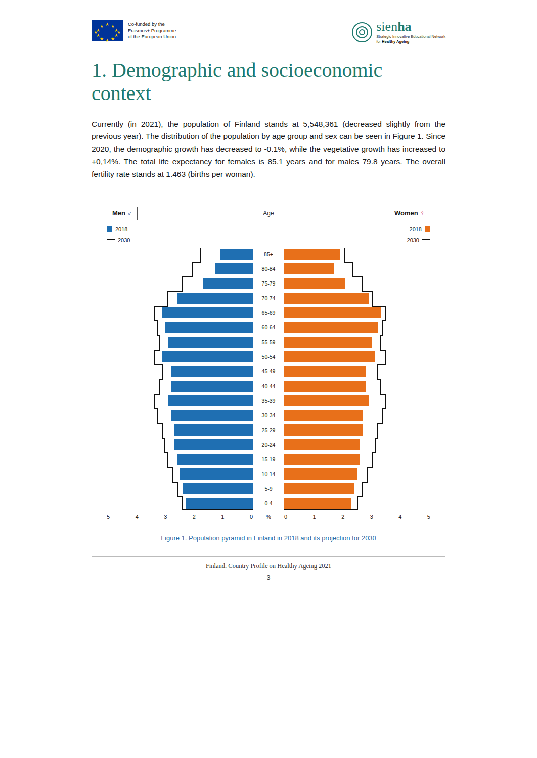★ ★ ★ ★ ★ ★ ★ ★ ★ ★ ★ ★
Co-funded by the
Erasmus+ Programme
of the European Union
sienha
Strategic Innovative Educational Network
for Healthy Ageing
1. Demographic and socioeconomic
context
Currently (in 2021), the population of Finland stands at 5,548,361 (decreased slightly from the previous year). The distribution of the population by age group and sex can be seen in Figure 1. Since 2020, the demographic growth has decreased to -0.1%, while the vegetative growth has increased to +0,14%. The total life expectancy for females is 85.1 years and for males 79.8 years. The overall fertility rate stands at 1.463 (births per woman).
Men ♂
2018
2030
Age
Women ♀
2018
2030
85+
80-84
75-79
70-74
65-69
60-64
55-59
50-54
45-49
40-44
35-39
30-34
25-29
20-24
15-19
10-14
5-9
0-4
012345
%
012345
Figure 1. Population pyramid in Finland in 2018 and its projection for 2030
Finland. Country Profile on Healthy Ageing 2021
3